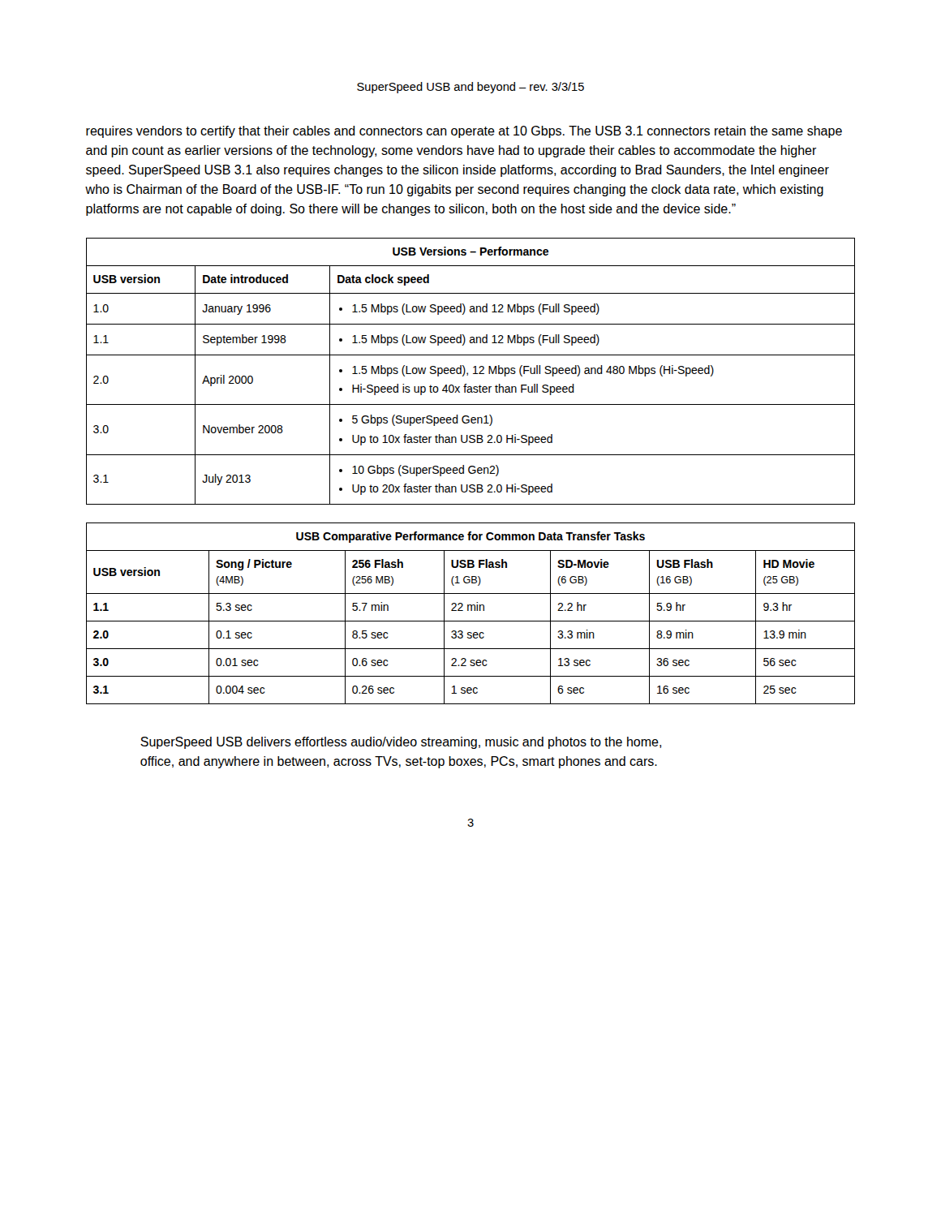SuperSpeed USB and beyond – rev. 3/3/15
requires vendors to certify that their cables and connectors can operate at 10 Gbps. The USB 3.1 connectors retain the same shape and pin count as earlier versions of the technology, some vendors have had to upgrade their cables to accommodate the higher speed. SuperSpeed USB 3.1 also requires changes to the silicon inside platforms, according to Brad Saunders, the Intel engineer who is Chairman of the Board of the USB-IF. “To run 10 gigabits per second requires changing the clock data rate, which existing platforms are not capable of doing. So there will be changes to silicon, both on the host side and the device side.”
| USB Versions – Performance |
| USB version | Date introduced | Data clock speed |
| 1.0 | January 1996 | 1.5 Mbps (Low Speed) and 12 Mbps (Full Speed) |
| 1.1 | September 1998 | 1.5 Mbps (Low Speed) and 12 Mbps (Full Speed) |
| 2.0 | April 2000 | 1.5 Mbps (Low Speed), 12 Mbps (Full Speed) and 480 Mbps (Hi-Speed) Hi-Speed is up to 40x faster than Full Speed |
| 3.0 | November 2008 | 5 Gbps (SuperSpeed Gen1) Up to 10x faster than USB 2.0 Hi-Speed |
| 3.1 | July 2013 | 10 Gbps (SuperSpeed Gen2) Up to 20x faster than USB 2.0 Hi-Speed |
| USB Comparative Performance for Common Data Transfer Tasks |
| USB version | Song / Picture (4MB) | 256 Flash (256 MB) | USB Flash (1 GB) | SD-Movie (6 GB) | USB Flash (16 GB) | HD Movie (25 GB) |
| 1.1 | 5.3 sec | 5.7 min | 22 min | 2.2 hr | 5.9 hr | 9.3 hr |
| 2.0 | 0.1 sec | 8.5 sec | 33 sec | 3.3 min | 8.9 min | 13.9 min |
| 3.0 | 0.01 sec | 0.6 sec | 2.2 sec | 13 sec | 36 sec | 56 sec |
| 3.1 | 0.004 sec | 0.26 sec | 1 sec | 6 sec | 16 sec | 25 sec |
SuperSpeed USB delivers effortless audio/video streaming, music and photos to the home, office, and anywhere in between, across TVs, set-top boxes, PCs, smart phones and cars.
3